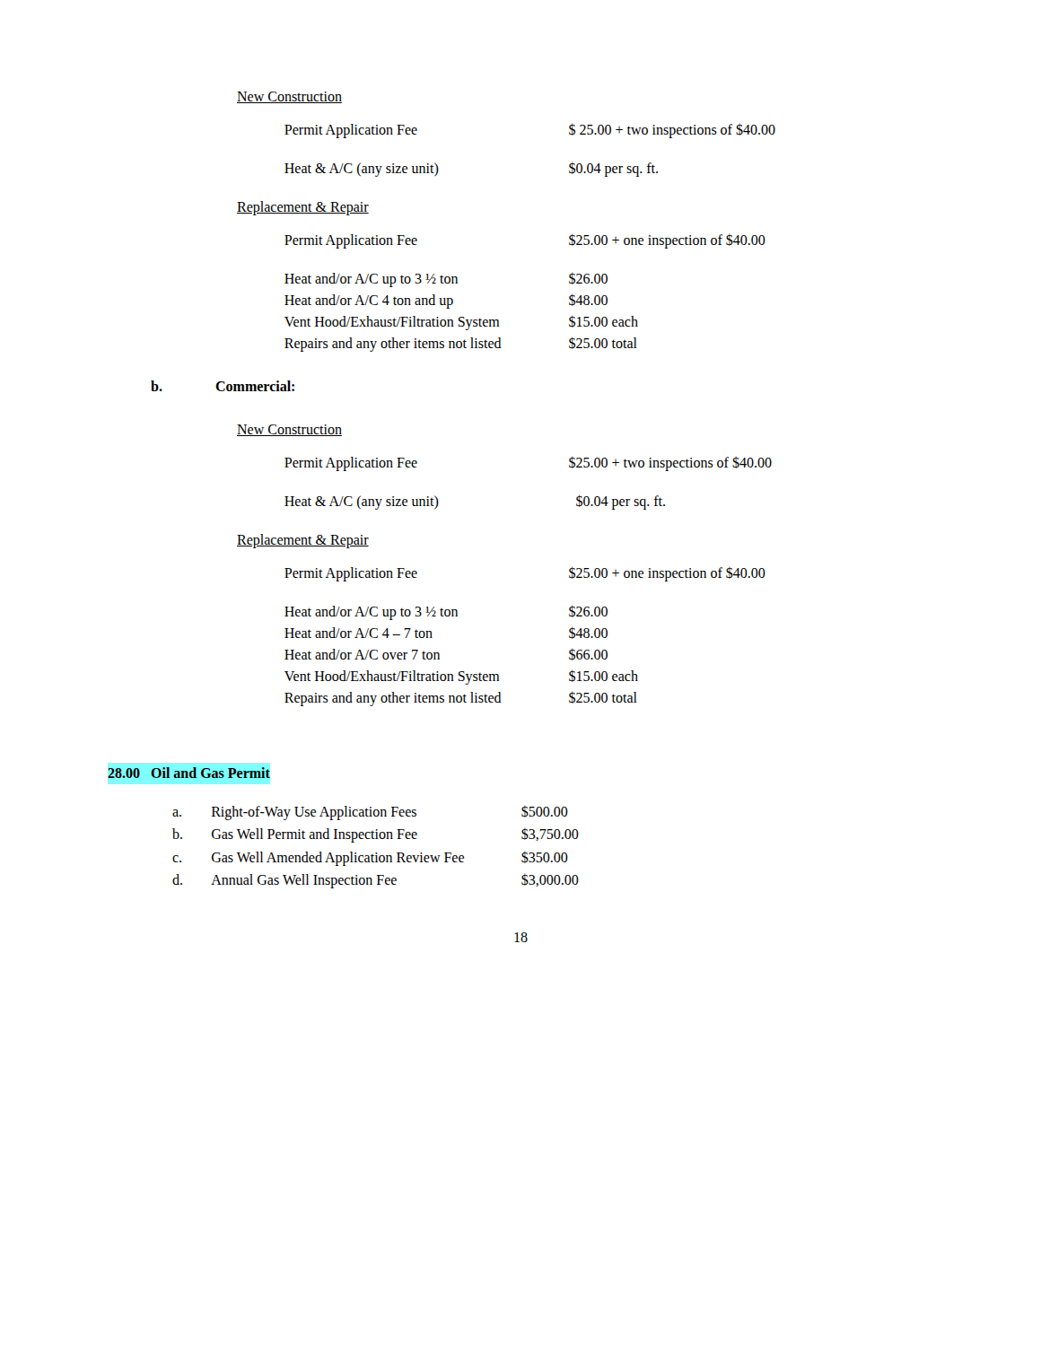New Construction
Permit Application Fee $ 25.00 + two inspections of $40.00
Heat & A/C (any size unit) $0.04 per sq. ft.
Replacement & Repair
Permit Application Fee $25.00 + one inspection of $40.00
Heat and/or A/C up to 3 ½ ton $26.00
Heat and/or A/C 4 ton and up $48.00
Vent Hood/Exhaust/Filtration System $15.00 each
Repairs and any other items not listed $25.00 total
b. Commercial:
New Construction
Permit Application Fee $25.00 + two inspections of $40.00
Heat & A/C (any size unit) $0.04 per sq. ft.
Replacement & Repair
Permit Application Fee $25.00 + one inspection of $40.00
Heat and/or A/C up to 3 ½ ton $26.00
Heat and/or A/C 4 – 7 ton $48.00
Heat and/or A/C over 7 ton $66.00
Vent Hood/Exhaust/Filtration System $15.00 each
Repairs and any other items not listed $25.00 total
28.00 Oil and Gas Permit
a. Right-of-Way Use Application Fees $500.00
b. Gas Well Permit and Inspection Fee $3,750.00
c. Gas Well Amended Application Review Fee $350.00
d. Annual Gas Well Inspection Fee $3,000.00
18